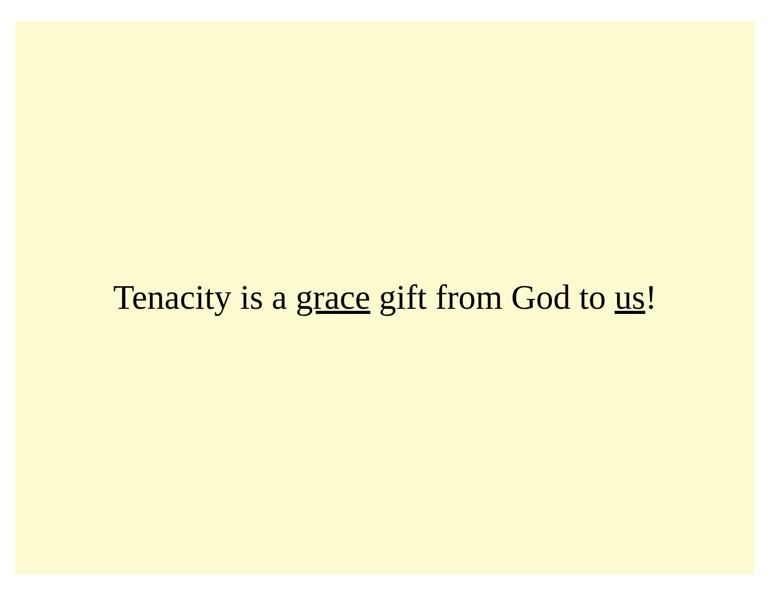Tenacity is a grace gift from God to us!